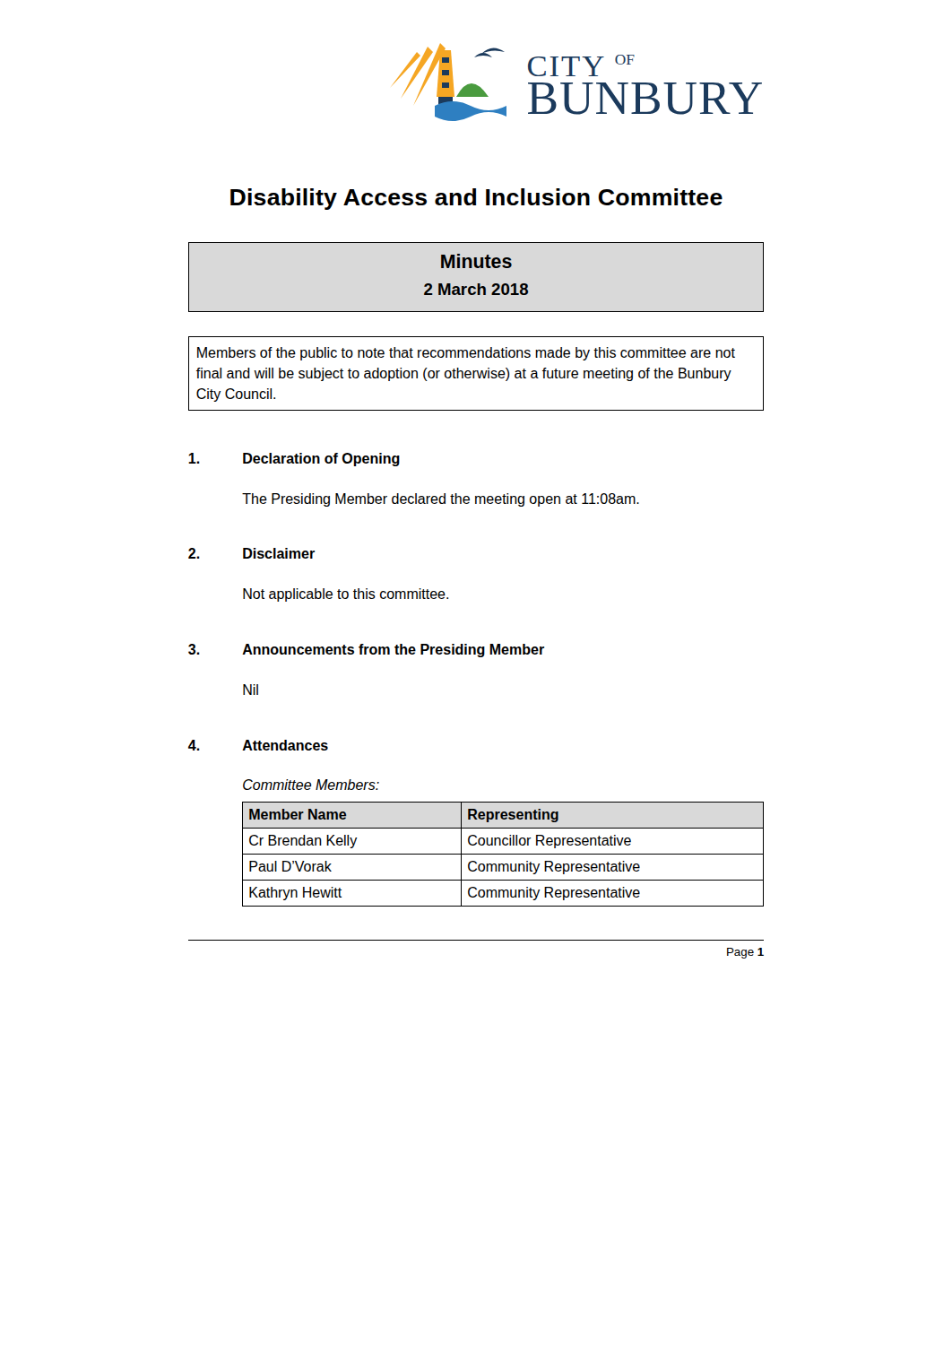CITY OF BUNBURY
Disability Access and Inclusion Committee
Minutes 2 March 2018
Members of the public to note that recommendations made by this committee are not final and will be subject to adoption (or otherwise) at a future meeting of the Bunbury City Council.
1. Declaration of Opening
The Presiding Member declared the meeting open at 11:08am.
2. Disclaimer
Not applicable to this committee.
3. Announcements from the Presiding Member
Nil
4. Attendances
Committee Members:
| Member Name | Representing |
| --- | --- |
| Cr Brendan Kelly | Councillor Representative |
| Paul D’Vorak | Community Representative |
| Kathryn Hewitt | Community Representative |
Page 1